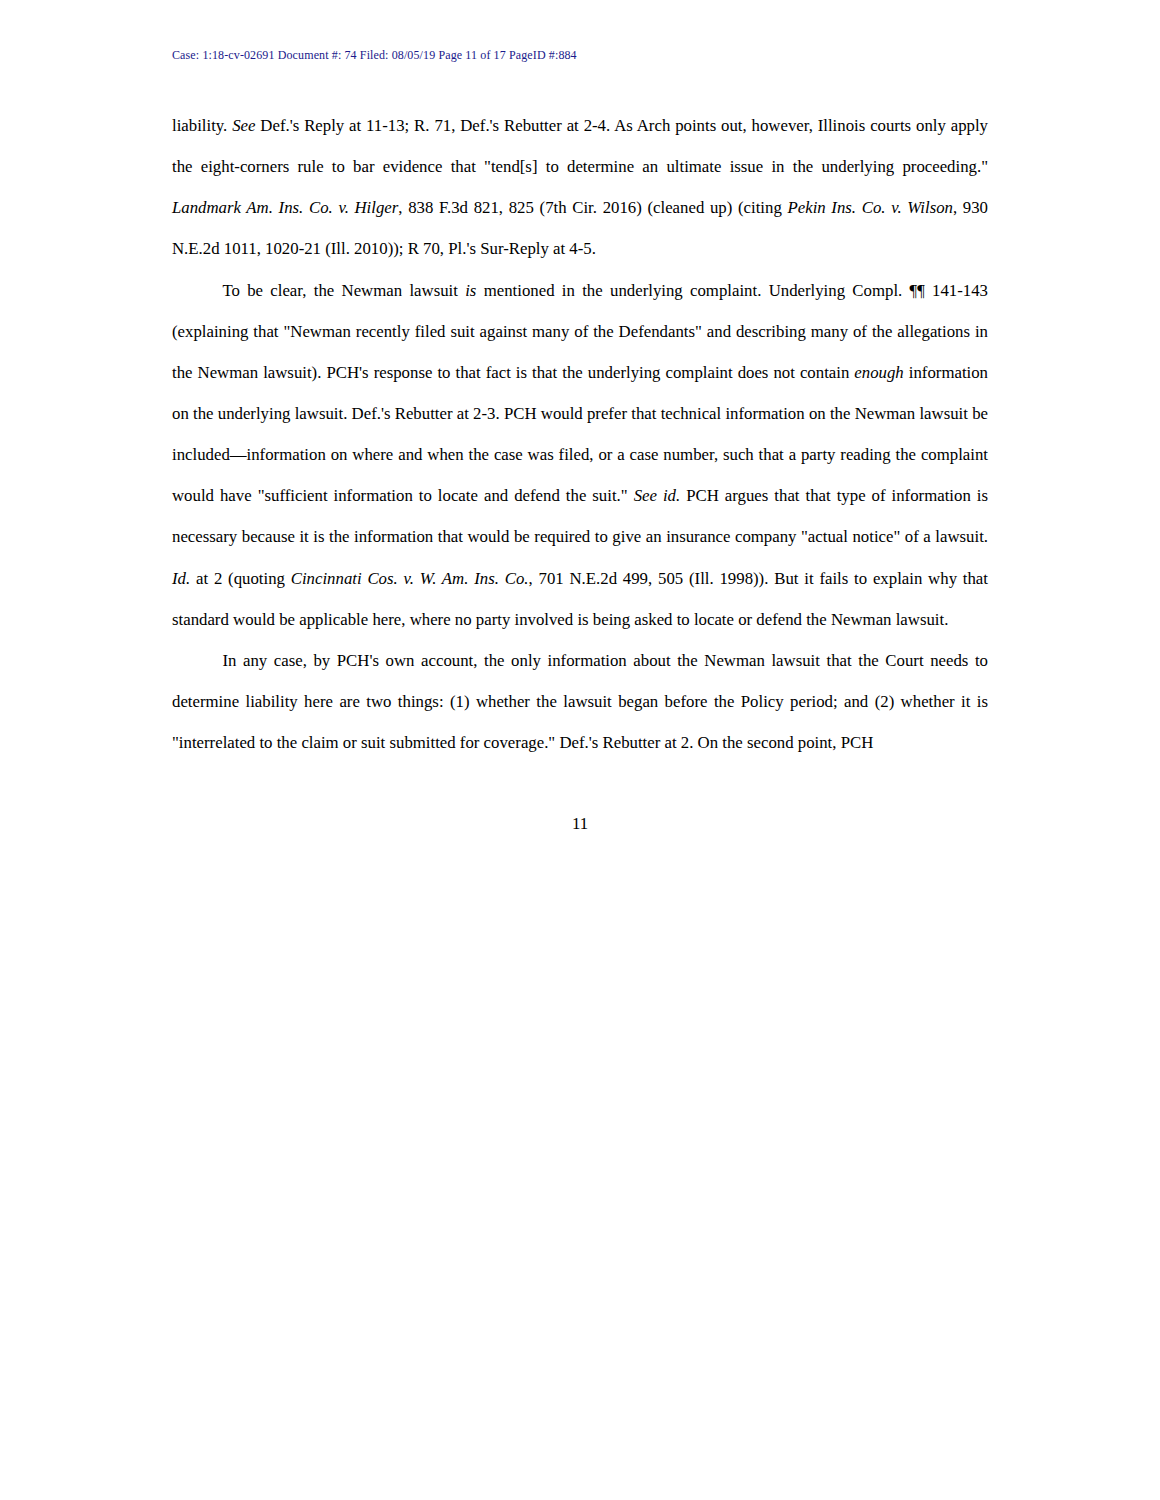Case: 1:18-cv-02691 Document #: 74 Filed: 08/05/19 Page 11 of 17 PageID #:884
liability. See Def.'s Reply at 11-13; R. 71, Def.'s Rebutter at 2-4. As Arch points out, however, Illinois courts only apply the eight-corners rule to bar evidence that "tend[s] to determine an ultimate issue in the underlying proceeding." Landmark Am. Ins. Co. v. Hilger, 838 F.3d 821, 825 (7th Cir. 2016) (cleaned up) (citing Pekin Ins. Co. v. Wilson, 930 N.E.2d 1011, 1020-21 (Ill. 2010)); R 70, Pl.'s Sur-Reply at 4-5.
To be clear, the Newman lawsuit is mentioned in the underlying complaint. Underlying Compl. ¶¶ 141-143 (explaining that "Newman recently filed suit against many of the Defendants" and describing many of the allegations in the Newman lawsuit). PCH's response to that fact is that the underlying complaint does not contain enough information on the underlying lawsuit. Def.'s Rebutter at 2-3. PCH would prefer that technical information on the Newman lawsuit be included—information on where and when the case was filed, or a case number, such that a party reading the complaint would have "sufficient information to locate and defend the suit." See id. PCH argues that that type of information is necessary because it is the information that would be required to give an insurance company "actual notice" of a lawsuit. Id. at 2 (quoting Cincinnati Cos. v. W. Am. Ins. Co., 701 N.E.2d 499, 505 (Ill. 1998)). But it fails to explain why that standard would be applicable here, where no party involved is being asked to locate or defend the Newman lawsuit.
In any case, by PCH's own account, the only information about the Newman lawsuit that the Court needs to determine liability here are two things: (1) whether the lawsuit began before the Policy period; and (2) whether it is "interrelated to the claim or suit submitted for coverage." Def.'s Rebutter at 2. On the second point, PCH
11